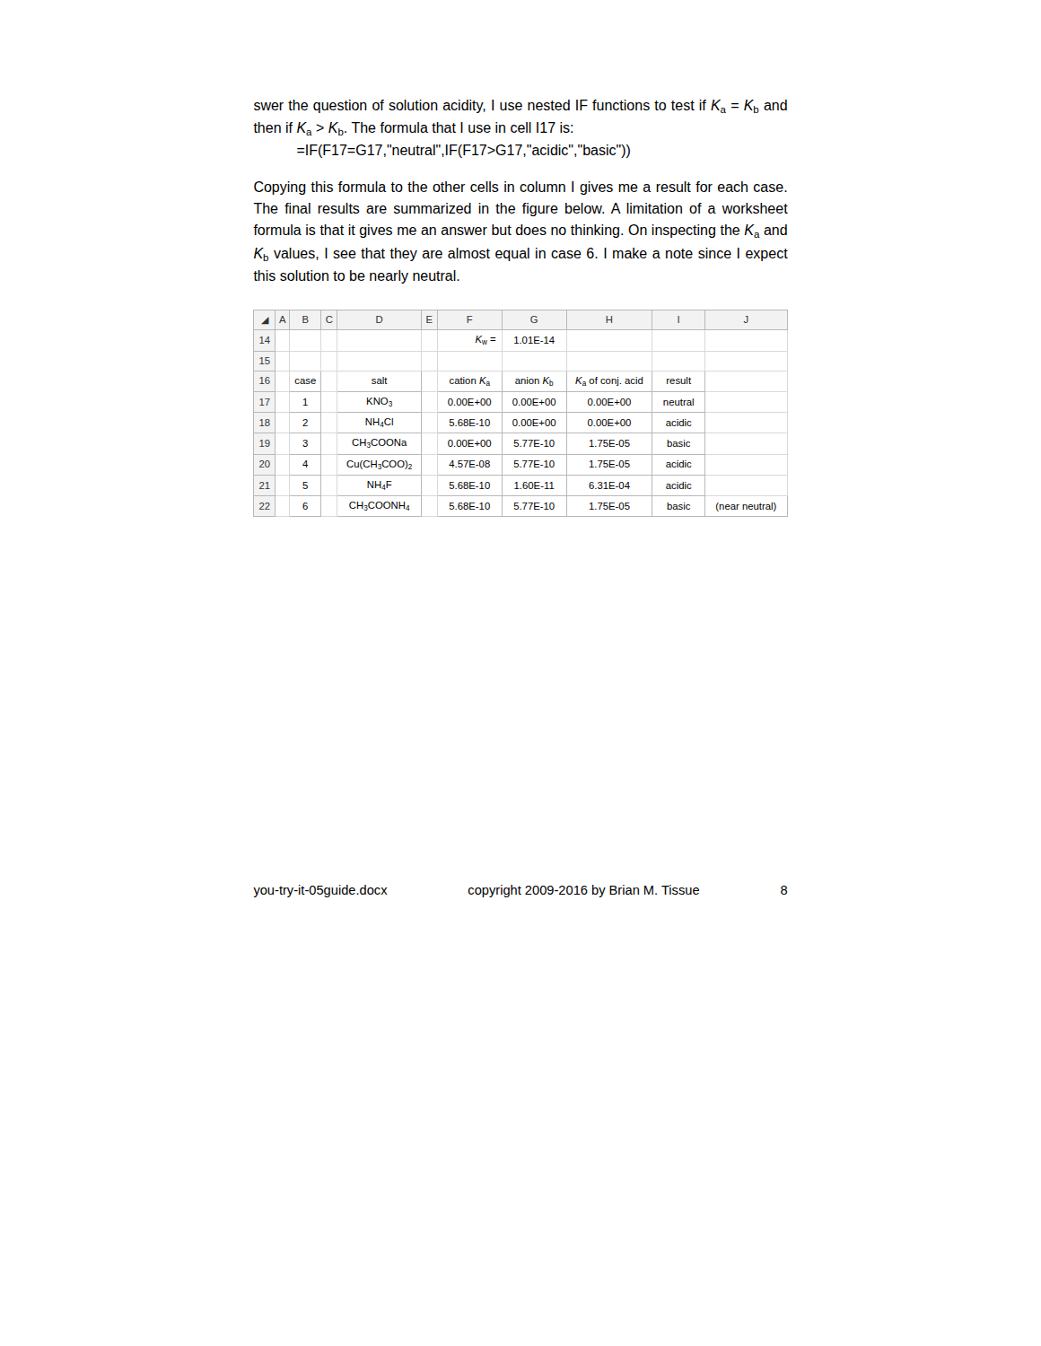swer the question of solution acidity, I use nested IF functions to test if Ka = Kb and then if Ka > Kb. The formula that I use in cell I17 is:
=IF(F17=G17,"neutral",IF(F17>G17,"acidic","basic"))
Copying this formula to the other cells in column I gives me a result for each case. The final results are summarized in the figure below. A limitation of a worksheet formula is that it gives me an answer but does no thinking. On inspecting the Ka and Kb values, I see that they are almost equal in case 6. I make a note since I expect this solution to be nearly neutral.
| ◢ | A | B | C | D | E | F | G | H | I | J |
| --- | --- | --- | --- | --- | --- | --- | --- | --- | --- | --- |
| 14 | | | | | | K w = | 1.01E-14 | | | |
| 15 | | | | | | | | | | |
| 16 | | case | | salt | | cation K a | anion K b | K a of conj. acid | result | |
| 17 | | 1 | | KNO 3 | | 0.00E+00 | 0.00E+00 | 0.00E+00 | neutral | |
| 18 | | 2 | | NH 4 Cl | | 5.68E-10 | 0.00E+00 | 0.00E+00 | acidic | |
| 19 | | 3 | | CH 3 COONa | | 0.00E+00 | 5.77E-10 | 1.75E-05 | basic | |
| 20 | | 4 | | Cu(CH 3 COO) 2 | | 4.57E-08 | 5.77E-10 | 1.75E-05 | acidic | |
| 21 | | 5 | | NH 4 F | | 5.68E-10 | 1.60E-11 | 6.31E-04 | acidic | |
| 22 | | 6 | | CH 3 COONH 4 | | 5.68E-10 | 5.77E-10 | 1.75E-05 | basic | (near neutral) |
you-try-it-05guide.docx
copyright 2009-2016 by Brian M. Tissue
8